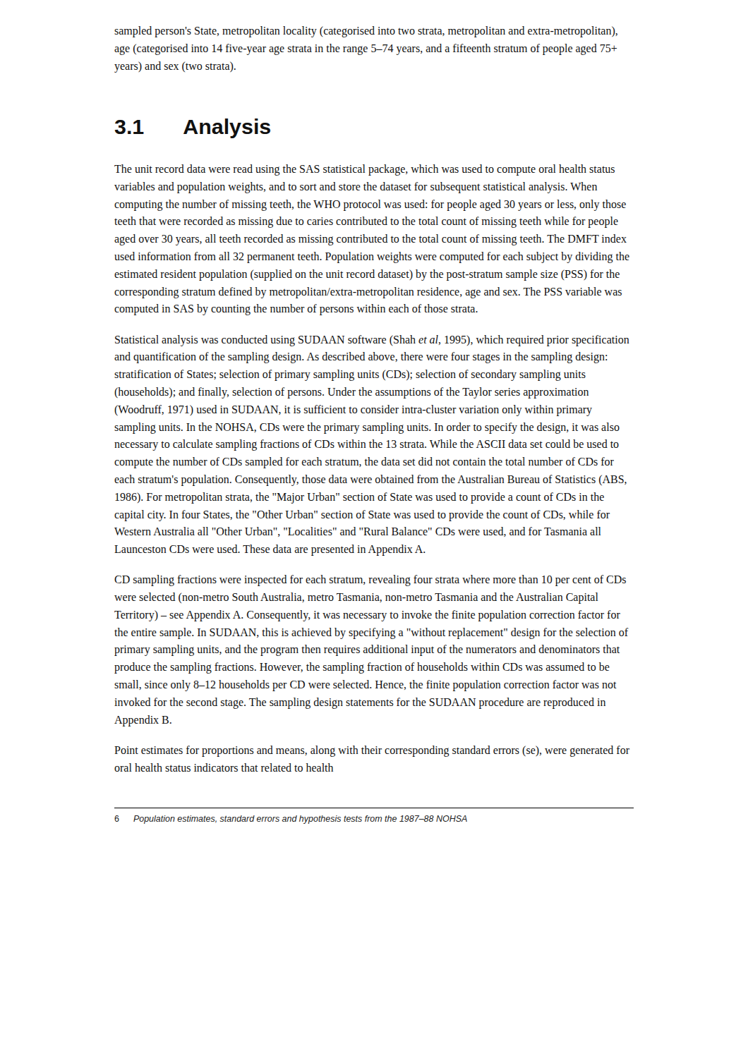sampled person's State, metropolitan locality (categorised into two strata, metropolitan and extra-metropolitan), age (categorised into 14 five-year age strata in the range 5–74 years, and a fifteenth stratum of people aged 75+ years) and sex (two strata).
3.1 Analysis
The unit record data were read using the SAS statistical package, which was used to compute oral health status variables and population weights, and to sort and store the dataset for subsequent statistical analysis. When computing the number of missing teeth, the WHO protocol was used: for people aged 30 years or less, only those teeth that were recorded as missing due to caries contributed to the total count of missing teeth while for people aged over 30 years, all teeth recorded as missing contributed to the total count of missing teeth. The DMFT index used information from all 32 permanent teeth. Population weights were computed for each subject by dividing the estimated resident population (supplied on the unit record dataset) by the post-stratum sample size (PSS) for the corresponding stratum defined by metropolitan/extra-metropolitan residence, age and sex. The PSS variable was computed in SAS by counting the number of persons within each of those strata.
Statistical analysis was conducted using SUDAAN software (Shah et al, 1995), which required prior specification and quantification of the sampling design. As described above, there were four stages in the sampling design: stratification of States; selection of primary sampling units (CDs); selection of secondary sampling units (households); and finally, selection of persons. Under the assumptions of the Taylor series approximation (Woodruff, 1971) used in SUDAAN, it is sufficient to consider intra-cluster variation only within primary sampling units. In the NOHSA, CDs were the primary sampling units. In order to specify the design, it was also necessary to calculate sampling fractions of CDs within the 13 strata. While the ASCII data set could be used to compute the number of CDs sampled for each stratum, the data set did not contain the total number of CDs for each stratum's population. Consequently, those data were obtained from the Australian Bureau of Statistics (ABS, 1986). For metropolitan strata, the "Major Urban" section of State was used to provide a count of CDs in the capital city. In four States, the "Other Urban" section of State was used to provide the count of CDs, while for Western Australia all "Other Urban", "Localities" and "Rural Balance" CDs were used, and for Tasmania all Launceston CDs were used. These data are presented in Appendix A.
CD sampling fractions were inspected for each stratum, revealing four strata where more than 10 per cent of CDs were selected (non-metro South Australia, metro Tasmania, non-metro Tasmania and the Australian Capital Territory) – see Appendix A. Consequently, it was necessary to invoke the finite population correction factor for the entire sample. In SUDAAN, this is achieved by specifying a "without replacement" design for the selection of primary sampling units, and the program then requires additional input of the numerators and denominators that produce the sampling fractions. However, the sampling fraction of households within CDs was assumed to be small, since only 8–12 households per CD were selected. Hence, the finite population correction factor was not invoked for the second stage. The sampling design statements for the SUDAAN procedure are reproduced in Appendix B.
Point estimates for proportions and means, along with their corresponding standard errors (se), were generated for oral health status indicators that related to health
6 Population estimates, standard errors and hypothesis tests from the 1987–88 NOHSA